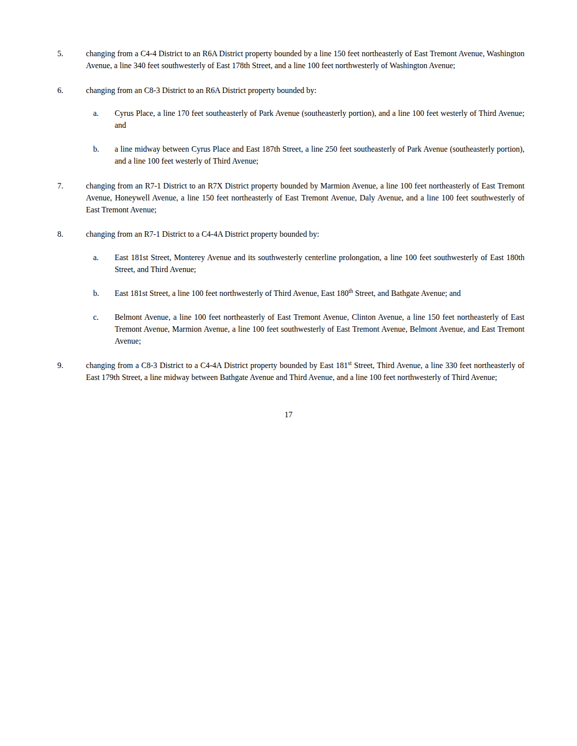5. changing from a C4-4 District to an R6A District property bounded by a line 150 feet northeasterly of East Tremont Avenue, Washington Avenue, a line 340 feet southwesterly of East 178th Street, and a line 100 feet northwesterly of Washington Avenue;
6. changing from an C8-3 District to an R6A District property bounded by:
a. Cyrus Place, a line 170 feet southeasterly of Park Avenue (southeasterly portion), and a line 100 feet westerly of Third Avenue; and
b. a line midway between Cyrus Place and East 187th Street, a line 250 feet southeasterly of Park Avenue (southeasterly portion), and a line 100 feet westerly of Third Avenue;
7. changing from an R7-1 District to an R7X District property bounded by Marmion Avenue, a line 100 feet northeasterly of East Tremont Avenue, Honeywell Avenue, a line 150 feet northeasterly of East Tremont Avenue, Daly Avenue, and a line 100 feet southwesterly of East Tremont Avenue;
8. changing from an R7-1 District to a C4-4A District property bounded by:
a. East 181st Street, Monterey Avenue and its southwesterly centerline prolongation, a line 100 feet southwesterly of East 180th Street, and Third Avenue;
b. East 181st Street, a line 100 feet northwesterly of Third Avenue, East 180th Street, and Bathgate Avenue; and
c. Belmont Avenue, a line 100 feet northeasterly of East Tremont Avenue, Clinton Avenue, a line 150 feet northeasterly of East Tremont Avenue, Marmion Avenue, a line 100 feet southwesterly of East Tremont Avenue, Belmont Avenue, and East Tremont Avenue;
9. changing from a C8-3 District to a C4-4A District property bounded by East 181st Street, Third Avenue, a line 330 feet northeasterly of East 179th Street, a line midway between Bathgate Avenue and Third Avenue, and a line 100 feet northwesterly of Third Avenue;
17